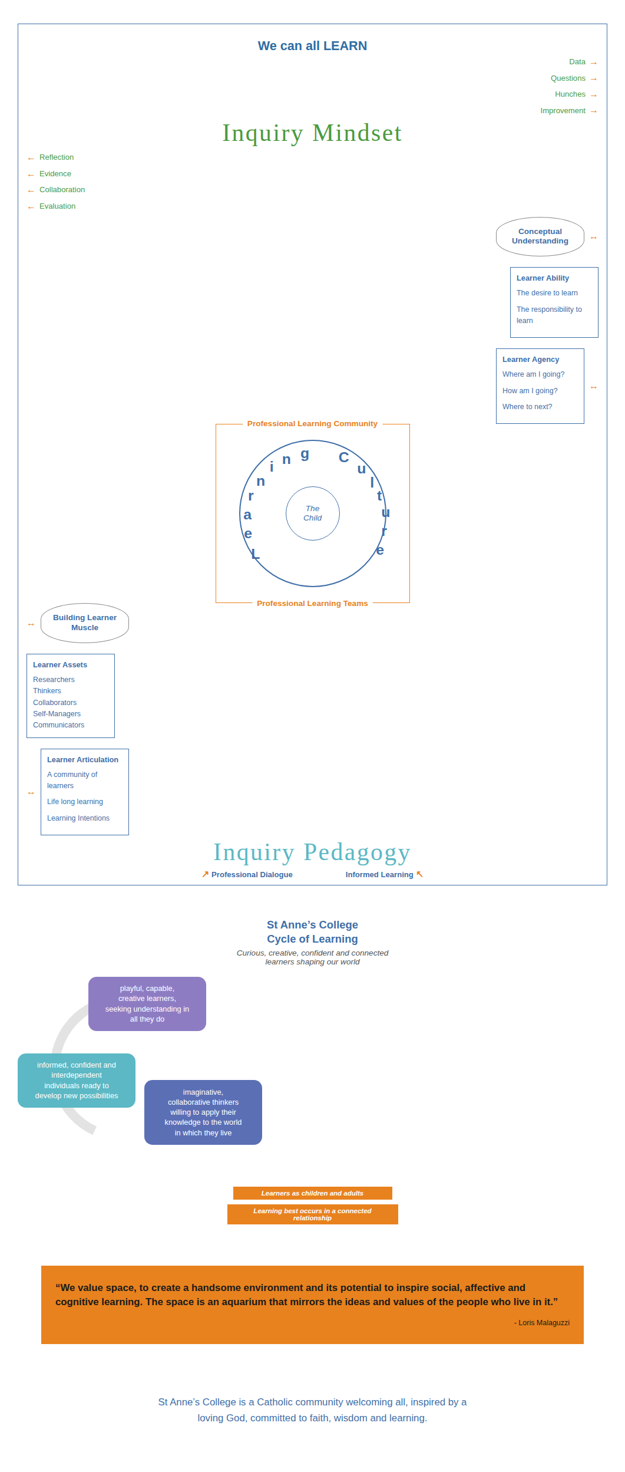We can all LEARN
Data→
Questions→
Hunches→
Improvement→
Inquiry Mindset
←Reflection
←Evidence
←Collaboration
←Evaluation
Conceptual
Understanding
↔
Learner Ability
The desire to learn
The responsibility to learn
Learner Agency
Where am I going?
How am I going?
Where to next?
↔
Professional Learning Community
L e a r n i n g C u l t u r e
The
Child
Professional Learning Teams
↔
Building Learner
Muscle
Learner Assets
Researchers
Thinkers
Collaborators
Self-Managers
Communicators
↔
Learner Articulation
A community of learners
Life long learning
Learning Intentions
Inquiry Pedagogy
↗ Professional Dialogue Informed Learning ↖
St Anne’s College
Cycle of Learning
Curious, creative, confident and connected
learners shaping our world
playful, capable,
creative learners,
seeking understanding in
all they do
informed, confident and
interdependent
individuals ready to
develop new possibilities
imaginative,
collaborative thinkers
willing to apply their
knowledge to the world
in which they live
Learners as children and adults
Learning best occurs in a connected relationship
“We value space, to create a handsome environment and its potential to inspire social, affective and cognitive learning. The space is an aquarium that mirrors the ideas and values of the people who live in it.” - Loris Malaguzzi
St Anne’s College is a Catholic community welcoming all, inspired by a
loving God, committed to faith, wisdom and learning.